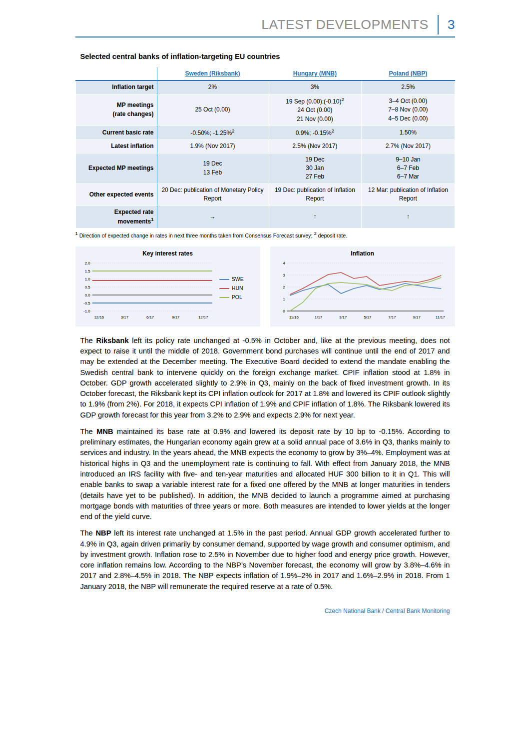LATEST DEVELOPMENTS
3
Selected central banks of inflation-targeting EU countries
| | Sweden (Riksbank) | Hungary (MNB) | Poland (NBP) |
| --- | --- | --- | --- |
| Inflation target | 2% | 3% | 2.5% |
| MP meetings (rate changes) | 25 Oct (0.00) | 19 Sep (0.00);(-0.10) 2 24 Oct (0.00) 21 Nov (0.00) | 3–4 Oct (0.00) 7–8 Nov (0.00) 4–5 Dec (0.00) |
| Current basic rate | -0.50%; -1.25% 2 | 0.9%; -0.15% 2 | 1.50% |
| Latest inflation | 1.9% (Nov 2017) | 2.5% (Nov 2017) | 2.7% (Nov 2017) |
| Expected MP meetings | 19 Dec 13 Feb | 19 Dec 30 Jan 27 Feb | 9–10 Jan 6–7 Feb 6–7 Mar |
| Other expected events | 20 Dec: publication of Monetary Policy Report | 19 Dec: publication of Inflation Report | 12 Mar: publication of Inflation Report |
| Expected rate movements 1 | → | ↑ | ↑ |
1 Direction of expected change in rates in next three months taken from Consensus Forecast survey; 2 deposit rate.
Key interest rates
2.0 1.5 1.0 0.5 0.0 -0.5 -1.0 12/16 3/17 6/17 9/17 12/17 SWE HUN POL
Inflation
4 3 2 1 0 11/16 1/17 3/17 5/17 7/17 9/17 11/17
The Riksbank left its policy rate unchanged at -0.5% in October and, like at the previous meeting, does not expect to raise it until the middle of 2018. Government bond purchases will continue until the end of 2017 and may be extended at the December meeting. The Executive Board decided to extend the mandate enabling the Swedish central bank to intervene quickly on the foreign exchange market. CPIF inflation stood at 1.8% in October. GDP growth accelerated slightly to 2.9% in Q3, mainly on the back of fixed investment growth. In its October forecast, the Riksbank kept its CPI inflation outlook for 2017 at 1.8% and lowered its CPIF outlook slightly to 1.9% (from 2%). For 2018, it expects CPI inflation of 1.9% and CPIF inflation of 1.8%. The Riksbank lowered its GDP growth forecast for this year from 3.2% to 2.9% and expects 2.9% for next year.
The MNB maintained its base rate at 0.9% and lowered its deposit rate by 10 bp to -0.15%. According to preliminary estimates, the Hungarian economy again grew at a solid annual pace of 3.6% in Q3, thanks mainly to services and industry. In the years ahead, the MNB expects the economy to grow by 3%–4%. Employment was at historical highs in Q3 and the unemployment rate is continuing to fall. With effect from January 2018, the MNB introduced an IRS facility with five- and ten-year maturities and allocated HUF 300 billion to it in Q1. This will enable banks to swap a variable interest rate for a fixed one offered by the MNB at longer maturities in tenders (details have yet to be published). In addition, the MNB decided to launch a programme aimed at purchasing mortgage bonds with maturities of three years or more. Both measures are intended to lower yields at the longer end of the yield curve.
The NBP left its interest rate unchanged at 1.5% in the past period. Annual GDP growth accelerated further to 4.9% in Q3, again driven primarily by consumer demand, supported by wage growth and consumer optimism, and by investment growth. Inflation rose to 2.5% in November due to higher food and energy price growth. However, core inflation remains low. According to the NBP’s November forecast, the economy will grow by 3.8%–4.6% in 2017 and 2.8%–4.5% in 2018. The NBP expects inflation of 1.9%–2% in 2017 and 1.6%–2.9% in 2018. From 1 January 2018, the NBP will remunerate the required reserve at a rate of 0.5%.
Czech National Bank / Central Bank Monitoring